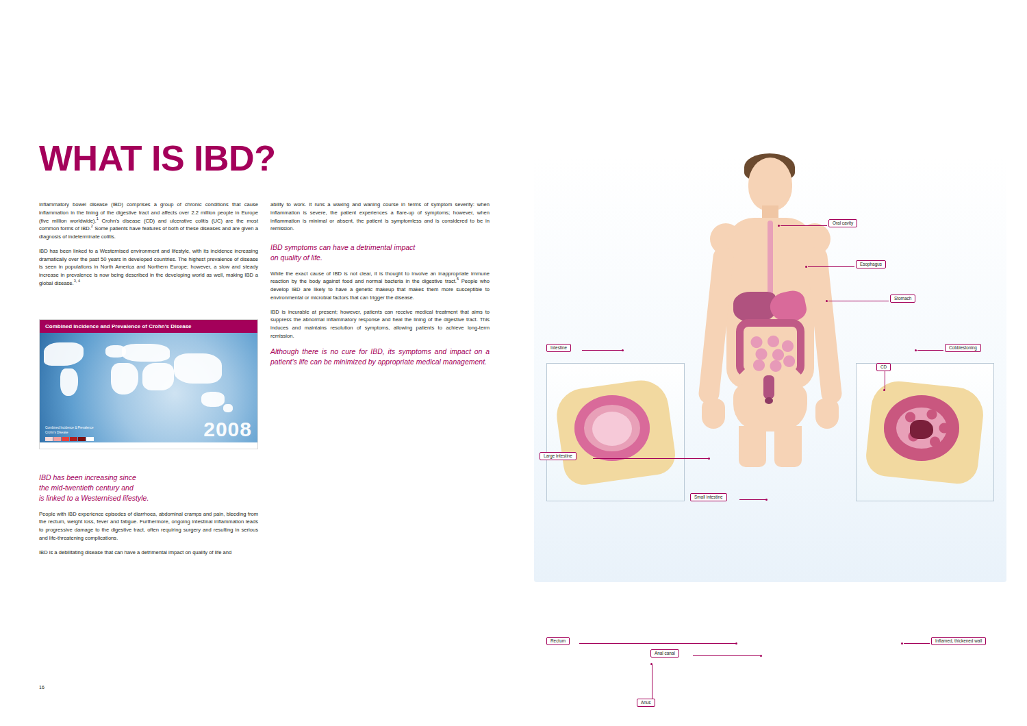WHAT IS IBD?
Inflammatory bowel disease (IBD) comprises a group of chronic conditions that cause inflammation in the lining of the digestive tract and affects over 2.2 million people in Europe (five million worldwide).1 Crohn's disease (CD) and ulcerative colitis (UC) are the most common forms of IBD.2 Some patients have features of both of these diseases and are given a diagnosis of indeterminate colitis.
IBD has been linked to a Westernised environment and lifestyle, with its incidence increasing dramatically over the past 50 years in developed countries. The highest prevalence of disease is seen in populations in North America and Northern Europe; however, a slow and steady increase in prevalence is now being described in the developing world as well, making IBD a global disease.3, 4
Combined Incidence and Prevalence of Crohn's Disease
Combined Incidence & Prevalence
Crohn's Disease
2008
IBD has been increasing since
the mid-twentieth century and
is linked to a Westernised lifestyle.
People with IBD experience episodes of diarrhoea, abdominal cramps and pain, bleeding from the rectum, weight loss, fever and fatigue. Furthermore, ongoing intestinal inflammation leads to progressive damage to the digestive tract, often requiring surgery and resulting in serious and life-threatening complications.
IBD is a debilitating disease that can have a detrimental impact on quality of life and
ability to work. It runs a waxing and waning course in terms of symptom severity: when inflammation is severe, the patient experiences a flare-up of symptoms; however, when inflammation is minimal or absent, the patient is symptomless and is considered to be in remission.
IBD symptoms can have a detrimental impact
on quality of life.
While the exact cause of IBD is not clear, it is thought to involve an inappropriate immune reaction by the body against food and normal bacteria in the digestive tract.5 People who develop IBD are likely to have a genetic makeup that makes them more susceptible to environmental or microbial factors that can trigger the disease.
IBD is incurable at present; however, patients can receive medical treatment that aims to suppress the abnormal inflammatory response and heal the lining of the digestive tract. This induces and maintains resolution of symptoms, allowing patients to achieve long-term remission.
Although there is no cure for IBD, its symptoms and impact on a patient's life can be minimized by appropriate medical management.
16
Intestine
Large intestine
Rectum
Small intestine
Anal canal
Anus
Oral cavity
Esophagus
Stomach
Cobblestoning
CD
Inflamed, thickened wall